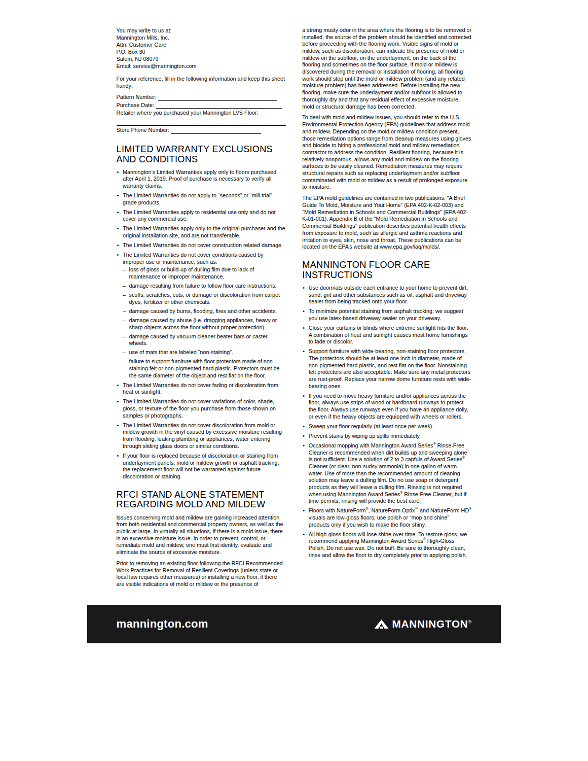You may write to us at:
Mannington Mills, Inc.
Attn: Customer Care
P.O. Box 30
Salem, NJ 08079
Email: service@mannington.com
For your reference, fill in the following information and keep this sheet handy:
Pattern Number:
Purchase Date:
Retailer where you purchased your Mannington LVS Floor:
Store Phone Number:
Limited Warranty Exclusions
and Conditions
Mannington’s Limited Warranties apply only to floors purchased after April 1, 2019. Proof of purchase is necessary to verify all warranty claims.
The Limited Warranties do not apply to “seconds” or “mill trial” grade products.
The Limited Warranties apply to residential use only and do not cover any commercial use.
The Limited Warranties apply only to the original purchaser and the original installation site, and are not transferable.
The Limited Warranties do not cover construction related damage.
The Limited Warranties do not cover conditions caused by improper use or maintenance, such as:
loss of gloss or build-up of dulling film due to lack of maintenance or improper maintenance.
damage resulting from failure to follow floor care instructions.
scuffs, scratches, cuts, or damage or discoloration from carpet dyes, fertilizer or other chemicals.
damage caused by burns, flooding, fires and other accidents.
damage caused by abuse (i.e. dragging appliances, heavy or sharp objects across the floor without proper protection).
damage caused by vacuum cleaner beater bars or caster wheels.
use of mats that are labeled “non-staining”.
failure to support furniture with floor protectors made of non-staining felt or non-pigmented hard plastic. Protectors must be the same diameter of the object and rest flat on the floor.
The Limited Warranties do not cover fading or discoloration from heat or sunlight.
The Limited Warranties do not cover variations of color, shade, gloss, or texture of the floor you purchase from those shown on samples or photographs.
The Limited Warranties do not cover discoloration from mold or mildew growth in the vinyl caused by excessive moisture resulting from flooding, leaking plumbing or appliances, water entering through sliding glass doors or similar conditions.
If your floor is replaced because of discoloration or staining from underlayment panels, mold or mildew growth or asphalt tracking, the replacement floor will not be warranted against future discoloration or staining.
RFCI Stand Alone Statement
Regarding Mold and Mildew
Issues concerning mold and mildew are gaining increased attention from both residential and commercial property owners, as well as the public at large. In virtually all situations, if there is a mold issue, there is an excessive moisture issue. In order to prevent, control, or remediate mold and mildew, one must first identify, evaluate and eliminate the source of excessive moisture.
Prior to removing an existing floor following the RFCI Recommended Work Practices for Removal of Resilient Coverings (unless state or local law requires other measures) or installing a new floor, if there are visible indications of mold or mildew or the presence of
a strong musty odor in the area where the flooring is to be removed or installed, the source of the problem should be identified and corrected before proceeding with the flooring work. Visible signs of mold or mildew, such as discoloration, can indicate the presence of mold or mildew on the subfloor, on the underlayment, on the back of the flooring and sometimes on the floor surface. If mold or mildew is discovered during the removal or installation of flooring, all flooring work should stop until the mold or mildew problem (and any related moisture problem) has been addressed. Before installing the new flooring, make sure the underlayment and/or subfloor is allowed to thoroughly dry and that any residual effect of excessive moisture, mold or structural damage has been corrected.
To deal with mold and mildew issues, you should refer to the U.S. Environmental Protection Agency (EPA) guidelines that address mold and mildew. Depending on the mold or mildew condition present, those remediation options range from cleanup measures using gloves and biocide to hiring a professional mold and mildew remediation contractor to address the condition. Resilient flooring, because it is relatively nonporous, allows any mold and mildew on the flooring surfaces to be easily cleaned. Remediation measures may require structural repairs such as replacing underlayment and/or subfloor contaminated with mold or mildew as a result of prolonged exposure to moisture.
The EPA mold guidelines are contained in two publications: “A Brief Guide To Mold, Moisture and Your Home” (EPA 402-K-02-003) and “Mold Remediation in Schools and Commercial Buildings” (EPA 402- K-01-001). Appendix B of the “Mold Remediation in Schools and Commercial Buildings” publication describes potential health effects from exposure to mold, such as allergic and asthma reactions and irritation to eyes, skin, nose and throat. These publications can be located on the EPA’s website at www.epa.gov/iaq/molds/.
Mannington Floor Care
Instructions
Use doormats outside each entrance to your home to prevent dirt, sand, grit and other substances such as oil, asphalt and driveway sealer from being tracked onto your floor.
To minimize potential staining from asphalt tracking, we suggest you use latex-based driveway sealer on your driveway.
Close your curtains or blinds where extreme sunlight hits the floor. A combination of heat and sunlight causes most home furnishings to fade or discolor.
Support furniture with wide-bearing, non-staining floor protectors. The protectors should be at least one inch in diameter, made of non-pigmented hard plastic, and rest flat on the floor. Nonstaining felt protectors are also acceptable. Make sure any metal protectors are rust-proof. Replace your narrow dome furniture rests with wide-bearing ones.
If you need to move heavy furniture and/or appliances across the floor, always use strips of wood or hardboard runways to protect the floor. Always use runways even if you have an appliance dolly, or even if the heavy objects are equipped with wheels or rollers.
Sweep your floor regularly (at least once per week).
Prevent stains by wiping up spills immediately.
Occasional mopping with Mannington Award Series® Rinse-Free Cleaner is recommended when dirt builds up and sweeping alone is not sufficient. Use a solution of 2 to 3 capfuls of Award Series® Cleaner (or clear, non-sudsy ammonia) in one gallon of warm water. Use of more than the recommended amount of cleaning solution may leave a dulling film. Do no use soap or detergent products as they will leave a dulling film. Rinsing is not required when using Mannington Award Series® Rinse-Free Cleaner, but if time permits, rinsing will provide the best care.
Floors with NatureForm®, NatureForm Optix™ and NatureForm HD® visuals are low-gloss floors; use polish or “mop and shine” products only if you wish to make the floor shiny.
All high-gloss floors will lose shine over time. To restore gloss, we recommend applying Mannington Award Series® High-Gloss Polish. Do not use wax. Do not buff. Be sure to thoroughly clean, rinse and allow the floor to dry completely prior to applying polish.
mannington.com
MANNINGTON®